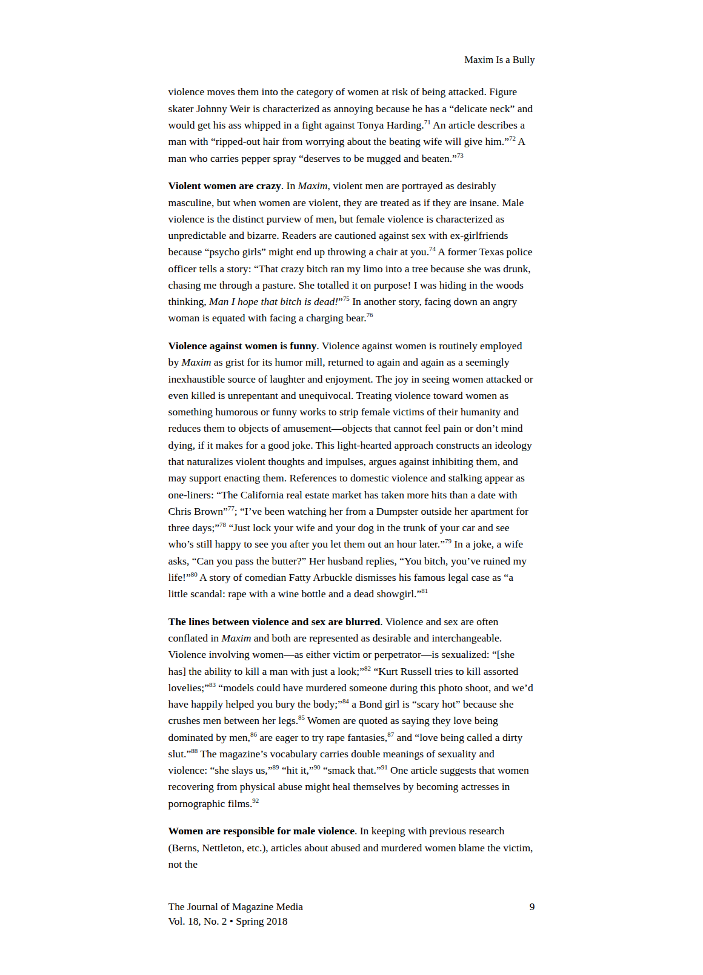Maxim Is a Bully
violence moves them into the category of women at risk of being attacked. Figure skater Johnny Weir is characterized as annoying because he has a “delicate neck” and would get his ass whipped in a fight against Tonya Harding.71 An article describes a man with “ripped-out hair from worrying about the beating wife will give him.”72 A man who carries pepper spray “deserves to be mugged and beaten.”73
Violent women are crazy. In Maxim, violent men are portrayed as desirably masculine, but when women are violent, they are treated as if they are insane. Male violence is the distinct purview of men, but female violence is characterized as unpredictable and bizarre. Readers are cautioned against sex with ex-girlfriends because “psycho girls” might end up throwing a chair at you.74 A former Texas police officer tells a story: “That crazy bitch ran my limo into a tree because she was drunk, chasing me through a pasture. She totalled it on purpose! I was hiding in the woods thinking, Man I hope that bitch is dead!”75 In another story, facing down an angry woman is equated with facing a charging bear.76
Violence against women is funny. Violence against women is routinely employed by Maxim as grist for its humor mill, returned to again and again as a seemingly inexhaustible source of laughter and enjoyment. The joy in seeing women attacked or even killed is unrepentant and unequivocal. Treating violence toward women as something humorous or funny works to strip female victims of their humanity and reduces them to objects of amusement—objects that cannot feel pain or don’t mind dying, if it makes for a good joke. This light-hearted approach constructs an ideology that naturalizes violent thoughts and impulses, argues against inhibiting them, and may support enacting them. References to domestic violence and stalking appear as one-liners: “The California real estate market has taken more hits than a date with Chris Brown”77; “I’ve been watching her from a Dumpster outside her apartment for three days;”78 “Just lock your wife and your dog in the trunk of your car and see who’s still happy to see you after you let them out an hour later.”79 In a joke, a wife asks, “Can you pass the butter?” Her husband replies, “You bitch, you’ve ruined my life!”80 A story of comedian Fatty Arbuckle dismisses his famous legal case as “a little scandal: rape with a wine bottle and a dead showgirl.”81
The lines between violence and sex are blurred. Violence and sex are often conflated in Maxim and both are represented as desirable and interchangeable. Violence involving women—as either victim or perpetrator—is sexualized: “[she has] the ability to kill a man with just a look;”82 “Kurt Russell tries to kill assorted lovelies;”83 “models could have murdered someone during this photo shoot, and we’d have happily helped you bury the body;”84 a Bond girl is “scary hot” because she crushes men between her legs.85 Women are quoted as saying they love being dominated by men,86 are eager to try rape fantasies,87 and “love being called a dirty slut.”88 The magazine’s vocabulary carries double meanings of sexuality and violence: “she slays us,”89 “hit it,”90 “smack that.”91 One article suggests that women recovering from physical abuse might heal themselves by becoming actresses in pornographic films.92
Women are responsible for male violence. In keeping with previous research (Berns, Nettleton, etc.), articles about abused and murdered women blame the victim, not the
The Journal of Magazine Media
Vol. 18, No. 2 • Spring 2018
9